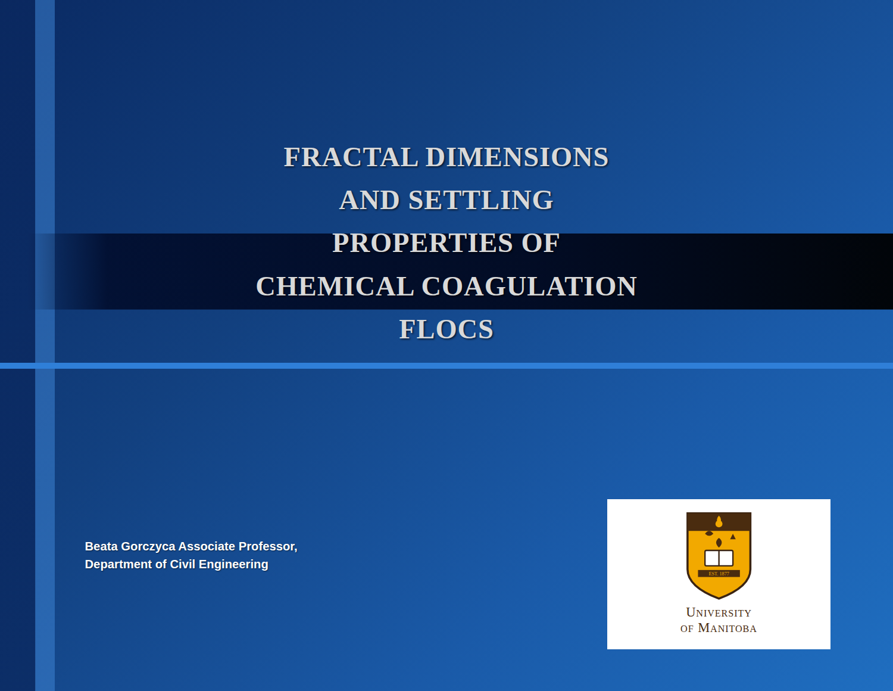FRACTAL DIMENSIONS AND SETTLING PROPERTIES OF CHEMICAL COAGULATION FLOCS
Beata Gorczyca Associate Professor,
Department of Civil Engineering
EST. 1877
UNIVERSITY
OF MANITOBA